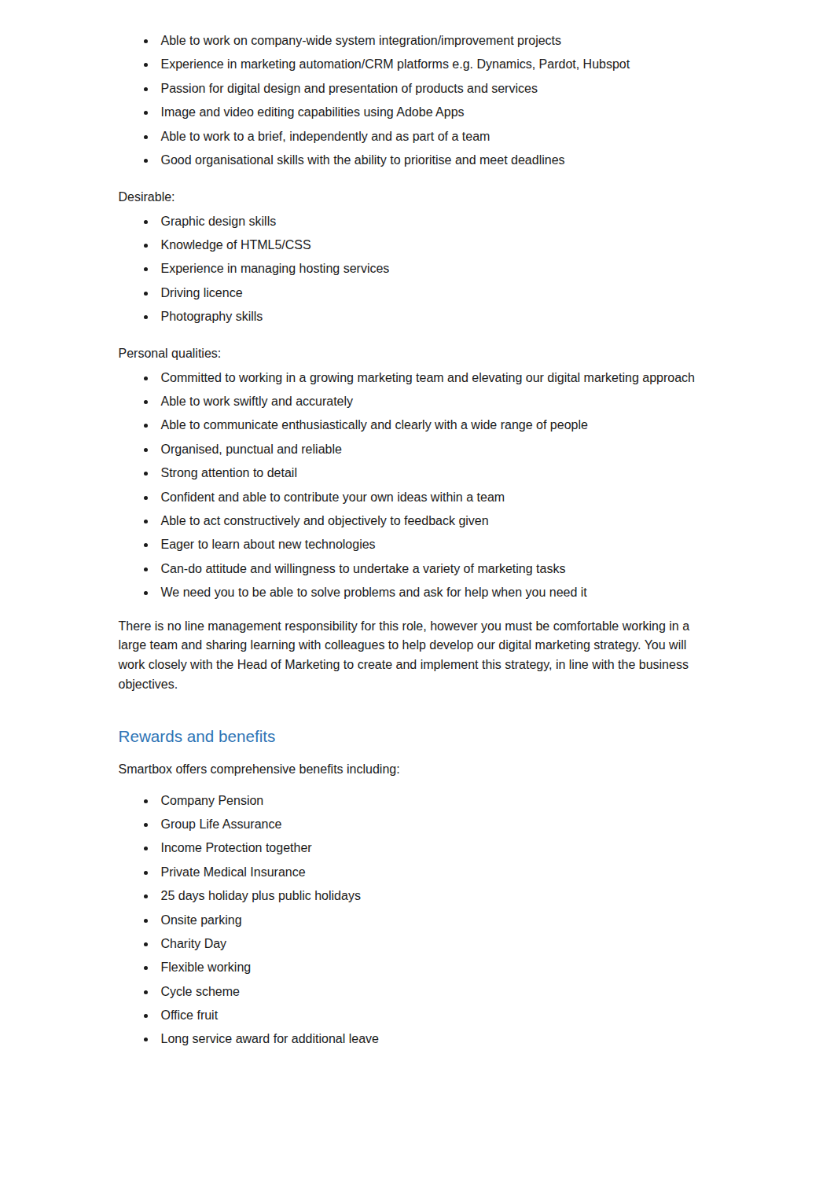Able to work on company-wide system integration/improvement projects
Experience in marketing automation/CRM platforms e.g. Dynamics, Pardot, Hubspot
Passion for digital design and presentation of products and services
Image and video editing capabilities using Adobe Apps
Able to work to a brief, independently and as part of a team
Good organisational skills with the ability to prioritise and meet deadlines
Desirable:
Graphic design skills
Knowledge of HTML5/CSS
Experience in managing hosting services
Driving licence
Photography skills
Personal qualities:
Committed to working in a growing marketing team and elevating our digital marketing approach
Able to work swiftly and accurately
Able to communicate enthusiastically and clearly with a wide range of people
Organised, punctual and reliable
Strong attention to detail
Confident and able to contribute your own ideas within a team
Able to act constructively and objectively to feedback given
Eager to learn about new technologies
Can-do attitude and willingness to undertake a variety of marketing tasks
We need you to be able to solve problems and ask for help when you need it
There is no line management responsibility for this role, however you must be comfortable working in a large team and sharing learning with colleagues to help develop our digital marketing strategy. You will work closely with the Head of Marketing to create and implement this strategy, in line with the business objectives.
Rewards and benefits
Smartbox offers comprehensive benefits including:
Company Pension
Group Life Assurance
Income Protection together
Private Medical Insurance
25 days holiday plus public holidays
Onsite parking
Charity Day
Flexible working
Cycle scheme
Office fruit
Long service award for additional leave